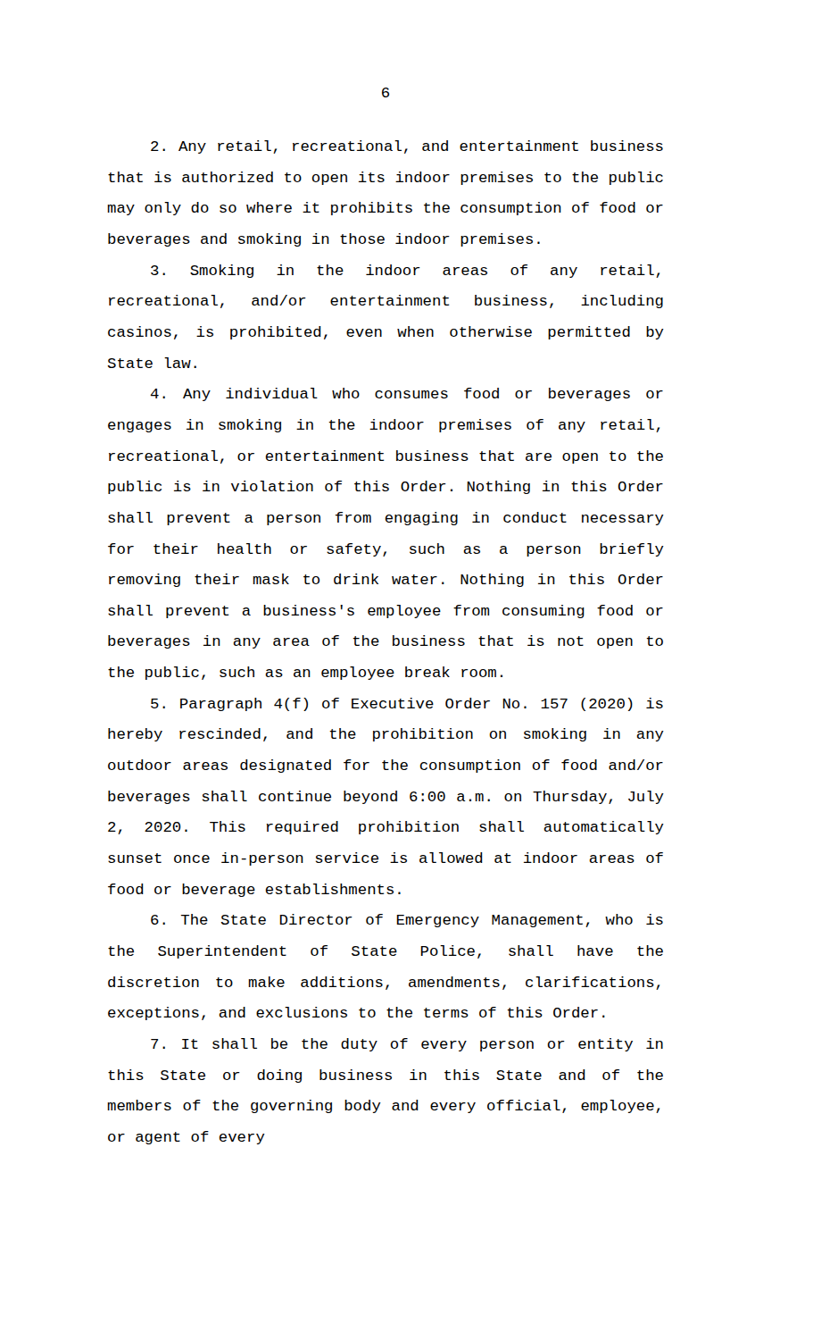6
2. Any retail, recreational, and entertainment business that is authorized to open its indoor premises to the public may only do so where it prohibits the consumption of food or beverages and smoking in those indoor premises.
3. Smoking in the indoor areas of any retail, recreational, and/or entertainment business, including casinos, is prohibited, even when otherwise permitted by State law.
4. Any individual who consumes food or beverages or engages in smoking in the indoor premises of any retail, recreational, or entertainment business that are open to the public is in violation of this Order. Nothing in this Order shall prevent a person from engaging in conduct necessary for their health or safety, such as a person briefly removing their mask to drink water. Nothing in this Order shall prevent a business's employee from consuming food or beverages in any area of the business that is not open to the public, such as an employee break room.
5. Paragraph 4(f) of Executive Order No. 157 (2020) is hereby rescinded, and the prohibition on smoking in any outdoor areas designated for the consumption of food and/or beverages shall continue beyond 6:00 a.m. on Thursday, July 2, 2020. This required prohibition shall automatically sunset once in-person service is allowed at indoor areas of food or beverage establishments.
6. The State Director of Emergency Management, who is the Superintendent of State Police, shall have the discretion to make additions, amendments, clarifications, exceptions, and exclusions to the terms of this Order.
7. It shall be the duty of every person or entity in this State or doing business in this State and of the members of the governing body and every official, employee, or agent of every